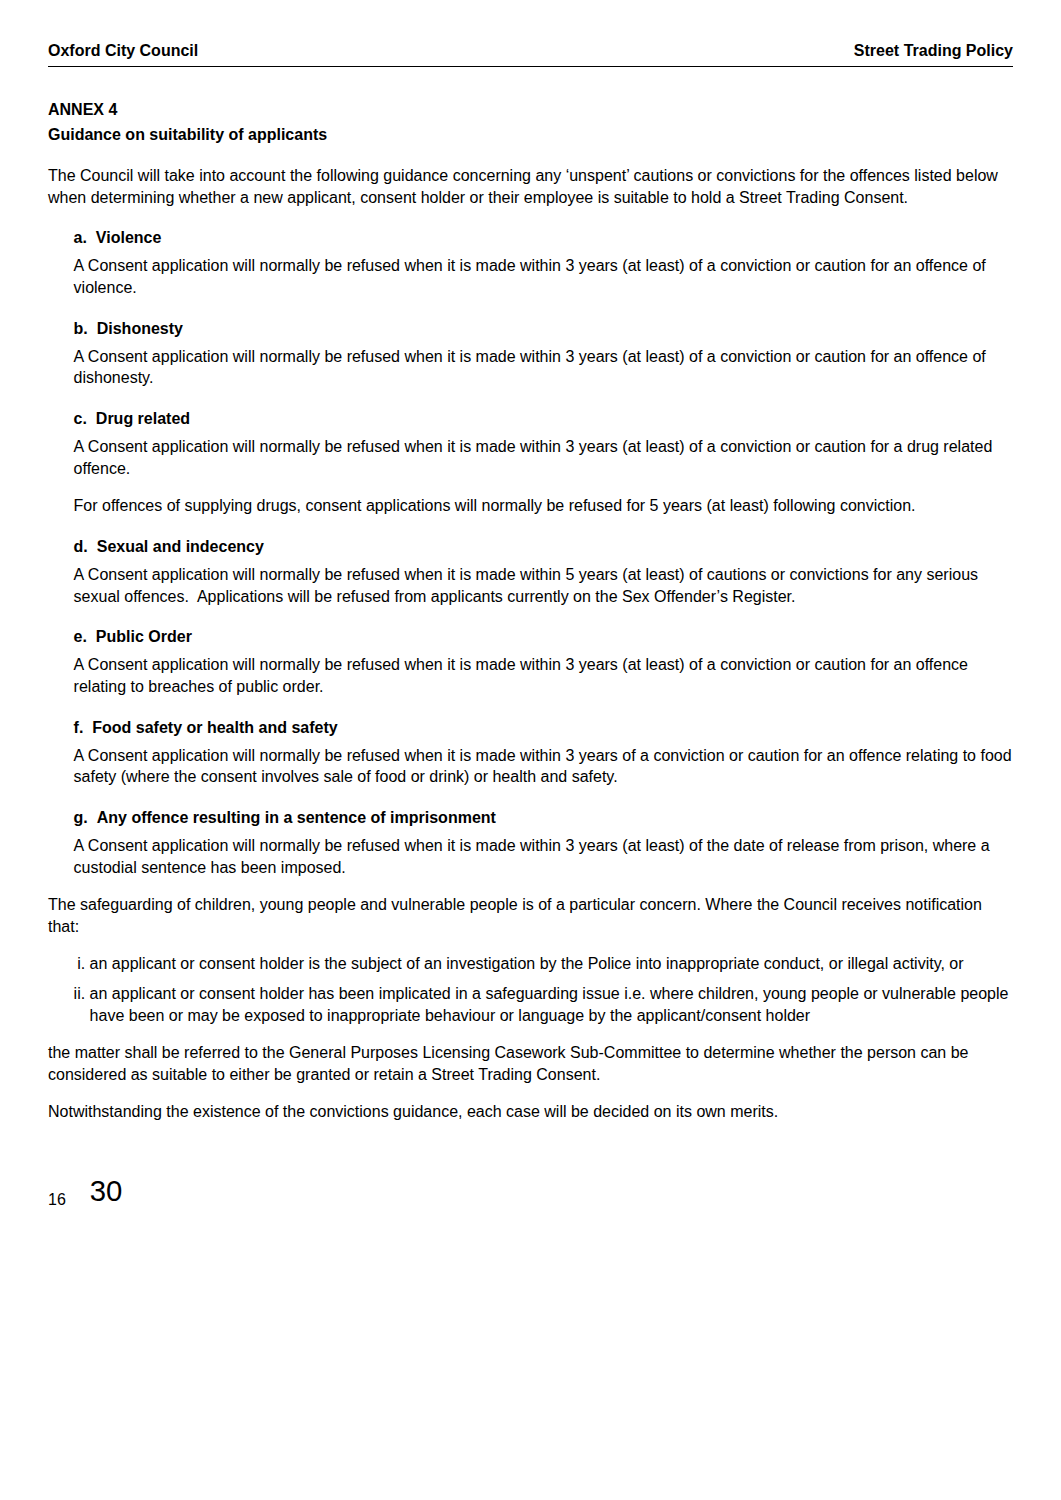Oxford City Council Street Trading Policy
ANNEX 4
Guidance on suitability of applicants
The Council will take into account the following guidance concerning any ‘unspent’ cautions or convictions for the offences listed below when determining whether a new applicant, consent holder or their employee is suitable to hold a Street Trading Consent.
a. Violence
A Consent application will normally be refused when it is made within 3 years (at least) of a conviction or caution for an offence of violence.
b. Dishonesty
A Consent application will normally be refused when it is made within 3 years (at least) of a conviction or caution for an offence of dishonesty.
c. Drug related
A Consent application will normally be refused when it is made within 3 years (at least) of a conviction or caution for a drug related offence.
For offences of supplying drugs, consent applications will normally be refused for 5 years (at least) following conviction.
d. Sexual and indecency
A Consent application will normally be refused when it is made within 5 years (at least) of cautions or convictions for any serious sexual offences. Applications will be refused from applicants currently on the Sex Offender’s Register.
e. Public Order
A Consent application will normally be refused when it is made within 3 years (at least) of a conviction or caution for an offence relating to breaches of public order.
f. Food safety or health and safety
A Consent application will normally be refused when it is made within 3 years of a conviction or caution for an offence relating to food safety (where the consent involves sale of food or drink) or health and safety.
g. Any offence resulting in a sentence of imprisonment
A Consent application will normally be refused when it is made within 3 years (at least) of the date of release from prison, where a custodial sentence has been imposed.
The safeguarding of children, young people and vulnerable people is of a particular concern. Where the Council receives notification that:
an applicant or consent holder is the subject of an investigation by the Police into inappropriate conduct, or illegal activity, or
an applicant or consent holder has been implicated in a safeguarding issue i.e. where children, young people or vulnerable people have been or may be exposed to inappropriate behaviour or language by the applicant/consent holder
the matter shall be referred to the General Purposes Licensing Casework Sub-Committee to determine whether the person can be considered as suitable to either be granted or retain a Street Trading Consent.
Notwithstanding the existence of the convictions guidance, each case will be decided on its own merits.
16 30